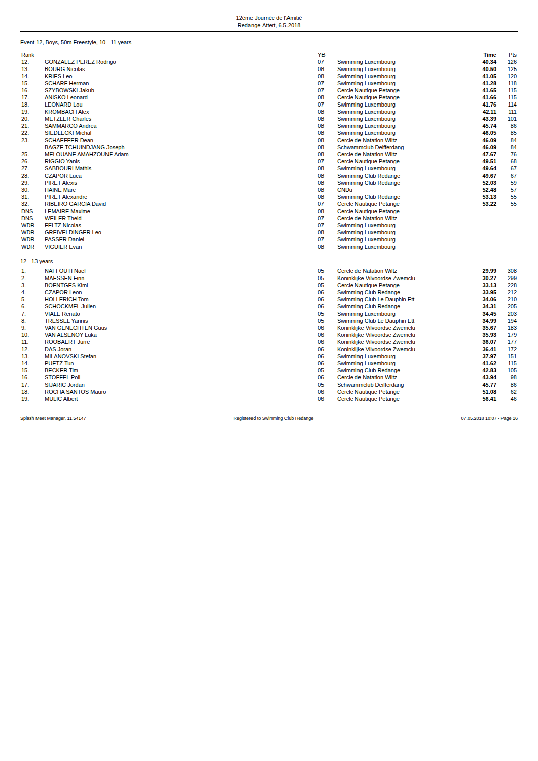12ème Journée de l'Amitié
Redange-Attert, 6.5.2018
Event 12, Boys, 50m Freestyle, 10 - 11 years
| Rank | | YB | | Time | Pts |
| --- | --- | --- | --- | --- | --- |
| 12. | GONZALEZ PEREZ Rodrigo | 07 | Swimming Luxembourg | 40.34 | 126 |
| 13. | BOURG Nicolas | 08 | Swimming Luxembourg | 40.50 | 125 |
| 14. | KRIES Leo | 08 | Swimming Luxembourg | 41.05 | 120 |
| 15. | SCHARF Herman | 07 | Swimming Luxembourg | 41.28 | 118 |
| 16. | SZYBOWSKI Jakub | 07 | Cercle Nautique Petange | 41.65 | 115 |
| 17. | ANISKO Leonard | 08 | Cercle Nautique Petange | 41.66 | 115 |
| 18. | LEONARD Lou | 07 | Swimming Luxembourg | 41.76 | 114 |
| 19. | KROMBACH Alex | 08 | Swimming Luxembourg | 42.11 | 111 |
| 20. | METZLER Charles | 08 | Swimming Luxembourg | 43.39 | 101 |
| 21. | SAMMARCO Andrea | 08 | Swimming Luxembourg | 45.74 | 86 |
| 22. | SIEDLECKI Michal | 08 | Swimming Luxembourg | 46.05 | 85 |
| 23. | SCHAEFFER Dean | 08 | Cercle de Natation Wiltz | 46.09 | 84 |
| | BAGZE TCHUINDJANG Joseph | 08 | Schwammclub Deifferdang | 46.09 | 84 |
| 25. | MELOUANE AMAHZOUNE Adam | 08 | Cercle de Natation Wiltz | 47.67 | 76 |
| 26. | RIGGIO Yanis | 07 | Cercle Nautique Petange | 49.51 | 68 |
| 27. | SABBOURI Mathis | 08 | Swimming Luxembourg | 49.64 | 67 |
| 28. | CZAPOR Luca | 08 | Swimming Club Redange | 49.67 | 67 |
| 29. | PIRET Alexis | 08 | Swimming Club Redange | 52.03 | 59 |
| 30. | HAINE Marc | 08 | CNDu | 52.48 | 57 |
| 31. | PIRET Alexandre | 08 | Swimming Club Redange | 53.13 | 55 |
| 32. | RIBEIRO GARCIA David | 07 | Cercle Nautique Petange | 53.22 | 55 |
| DNS | LEMAIRE Maxime | 08 | Cercle Nautique Petange | | |
| DNS | WEILER Theid | 07 | Cercle de Natation Wiltz | | |
| WDR | FELTZ Nicolas | 07 | Swimming Luxembourg | | |
| WDR | GREIVELDINGER Leo | 08 | Swimming Luxembourg | | |
| WDR | PASSER Daniel | 07 | Swimming Luxembourg | | |
| WDR | VIGUIER Evan | 08 | Swimming Luxembourg | | |
12 - 13 years
| 1. | NAFFOUTI Nael | 05 | Cercle de Natation Wiltz | 29.99 | 308 |
| 2. | MAESSEN Finn | 05 | Koninklijke Vilvoordse Zwemclu | 30.27 | 299 |
| 3. | BOENTGES Kimi | 05 | Cercle Nautique Petange | 33.13 | 228 |
| 4. | CZAPOR Leon | 06 | Swimming Club Redange | 33.95 | 212 |
| 5. | HOLLERICH Tom | 06 | Swimming Club Le Dauphin Ett | 34.06 | 210 |
| 6. | SCHOCKMEL Julien | 06 | Swimming Club Redange | 34.31 | 205 |
| 7. | VIALE Renato | 05 | Swimming Luxembourg | 34.45 | 203 |
| 8. | TRESSEL Yannis | 05 | Swimming Club Le Dauphin Ett | 34.99 | 194 |
| 9. | VAN GENECHTEN Guus | 06 | Koninklijke Vilvoordse Zwemclu | 35.67 | 183 |
| 10. | VAN ALSENOY Luka | 06 | Koninklijke Vilvoordse Zwemclu | 35.93 | 179 |
| 11. | ROOBAERT Jurre | 06 | Koninklijke Vilvoordse Zwemclu | 36.07 | 177 |
| 12. | DAS Joran | 06 | Koninklijke Vilvoordse Zwemclu | 36.41 | 172 |
| 13. | MILANOVSKI Stefan | 06 | Swimming Luxembourg | 37.97 | 151 |
| 14. | PUETZ Tun | 06 | Swimming Luxembourg | 41.62 | 115 |
| 15. | BECKER Tim | 05 | Swimming Club Redange | 42.83 | 105 |
| 16. | STOFFEL Poli | 06 | Cercle de Natation Wiltz | 43.94 | 98 |
| 17. | SIJARIC Jordan | 05 | Schwammclub Deifferdang | 45.77 | 86 |
| 18. | ROCHA SANTOS Mauro | 06 | Cercle Nautique Petange | 51.08 | 62 |
| 19. | MULIC Albert | 06 | Cercle Nautique Petange | 56.41 | 46 |
Splash Meet Manager, 11.54147
Registered to Swimming Club Redange
07.05.2018 10:07 - Page 16